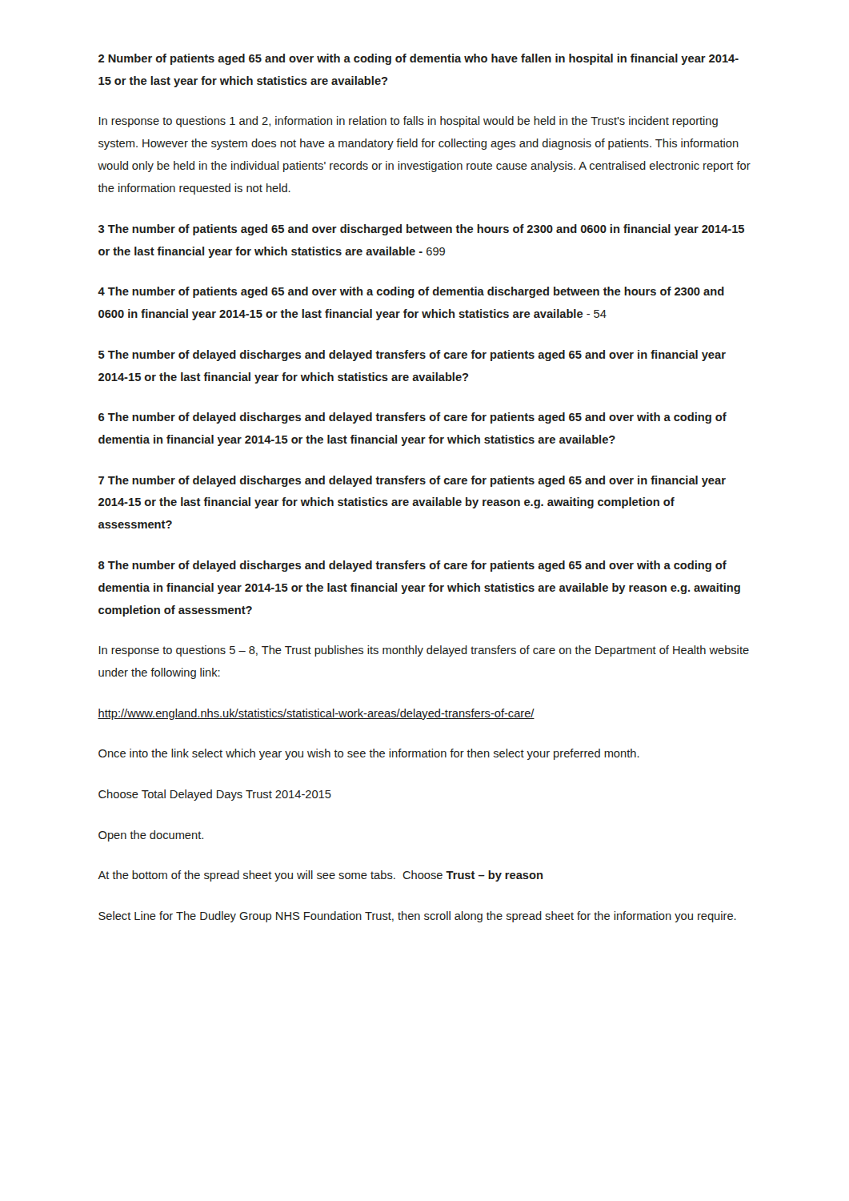2 Number of patients aged 65 and over with a coding of dementia who have fallen in hospital in financial year 2014-15 or the last year for which statistics are available?
In response to questions 1 and 2, information in relation to falls in hospital would be held in the Trust's incident reporting system. However the system does not have a mandatory field for collecting ages and diagnosis of patients. This information would only be held in the individual patients' records or in investigation route cause analysis. A centralised electronic report for the information requested is not held.
3 The number of patients aged 65 and over discharged between the hours of 2300 and 0600 in financial year 2014-15 or the last financial year for which statistics are available - 699
4 The number of patients aged 65 and over with a coding of dementia discharged between the hours of 2300 and 0600 in financial year 2014-15 or the last financial year for which statistics are available - 54
5 The number of delayed discharges and delayed transfers of care for patients aged 65 and over in financial year 2014-15 or the last financial year for which statistics are available?
6 The number of delayed discharges and delayed transfers of care for patients aged 65 and over with a coding of dementia in financial year 2014-15 or the last financial year for which statistics are available?
7 The number of delayed discharges and delayed transfers of care for patients aged 65 and over in financial year 2014-15 or the last financial year for which statistics are available by reason e.g. awaiting completion of assessment?
8 The number of delayed discharges and delayed transfers of care for patients aged 65 and over with a coding of dementia in financial year 2014-15 or the last financial year for which statistics are available by reason e.g. awaiting completion of assessment?
In response to questions 5 – 8, The Trust publishes its monthly delayed transfers of care on the Department of Health website under the following link:
http://www.england.nhs.uk/statistics/statistical-work-areas/delayed-transfers-of-care/
Once into the link select which year you wish to see the information for then select your preferred month.
Choose Total Delayed Days Trust 2014-2015
Open the document.
At the bottom of the spread sheet you will see some tabs. Choose Trust – by reason
Select Line for The Dudley Group NHS Foundation Trust, then scroll along the spread sheet for the information you require.